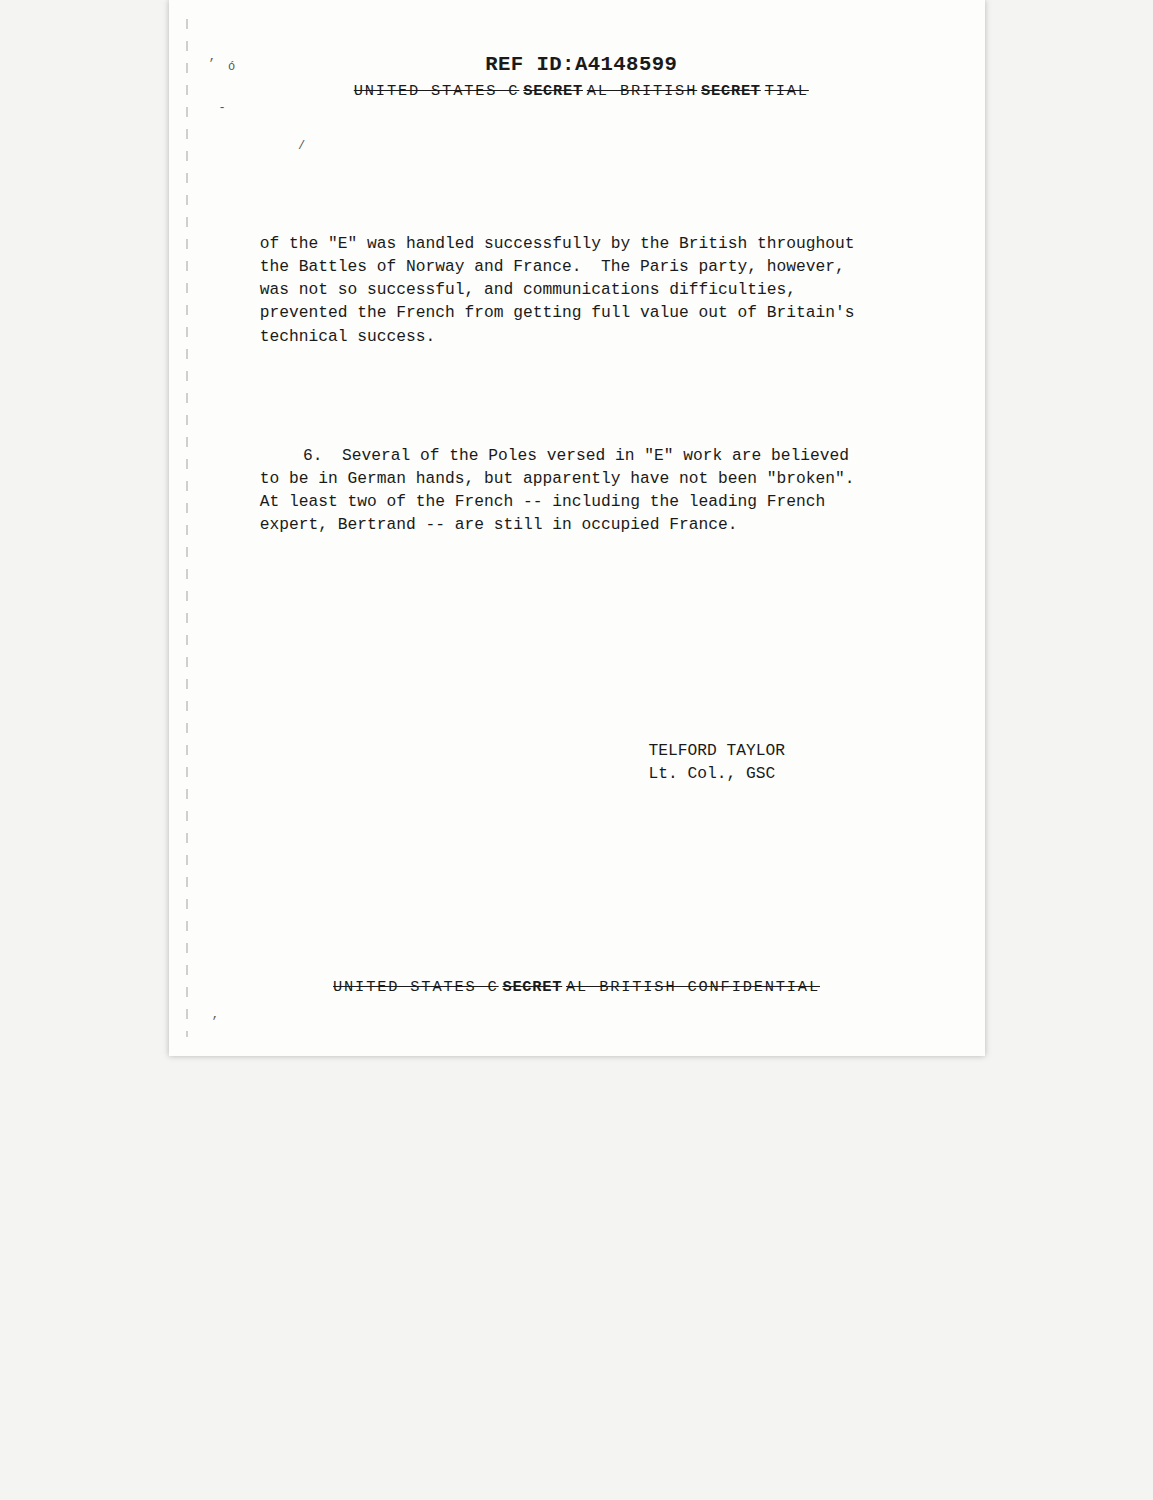, ó - / ,
REF ID:A4148599
UNITED STATES C SECRET AL BRITISH SECRET TIAL
of the "E" was handled successfully by the British throughout the Battles of Norway and France. The Paris party, however, was not so successful, and communications difficulties, prevented the French from getting full value out of Britain's technical success.
6. Several of the Poles versed in "E" work are believed to be in German hands, but apparently have not been "broken". At least two of the French -- including the leading French expert, Bertrand -- are still in occupied France.
TELFORD TAYLOR
Lt. Col., GSC
UNITED STATES C SECRET AL BRITISH CONFIDENTIAL